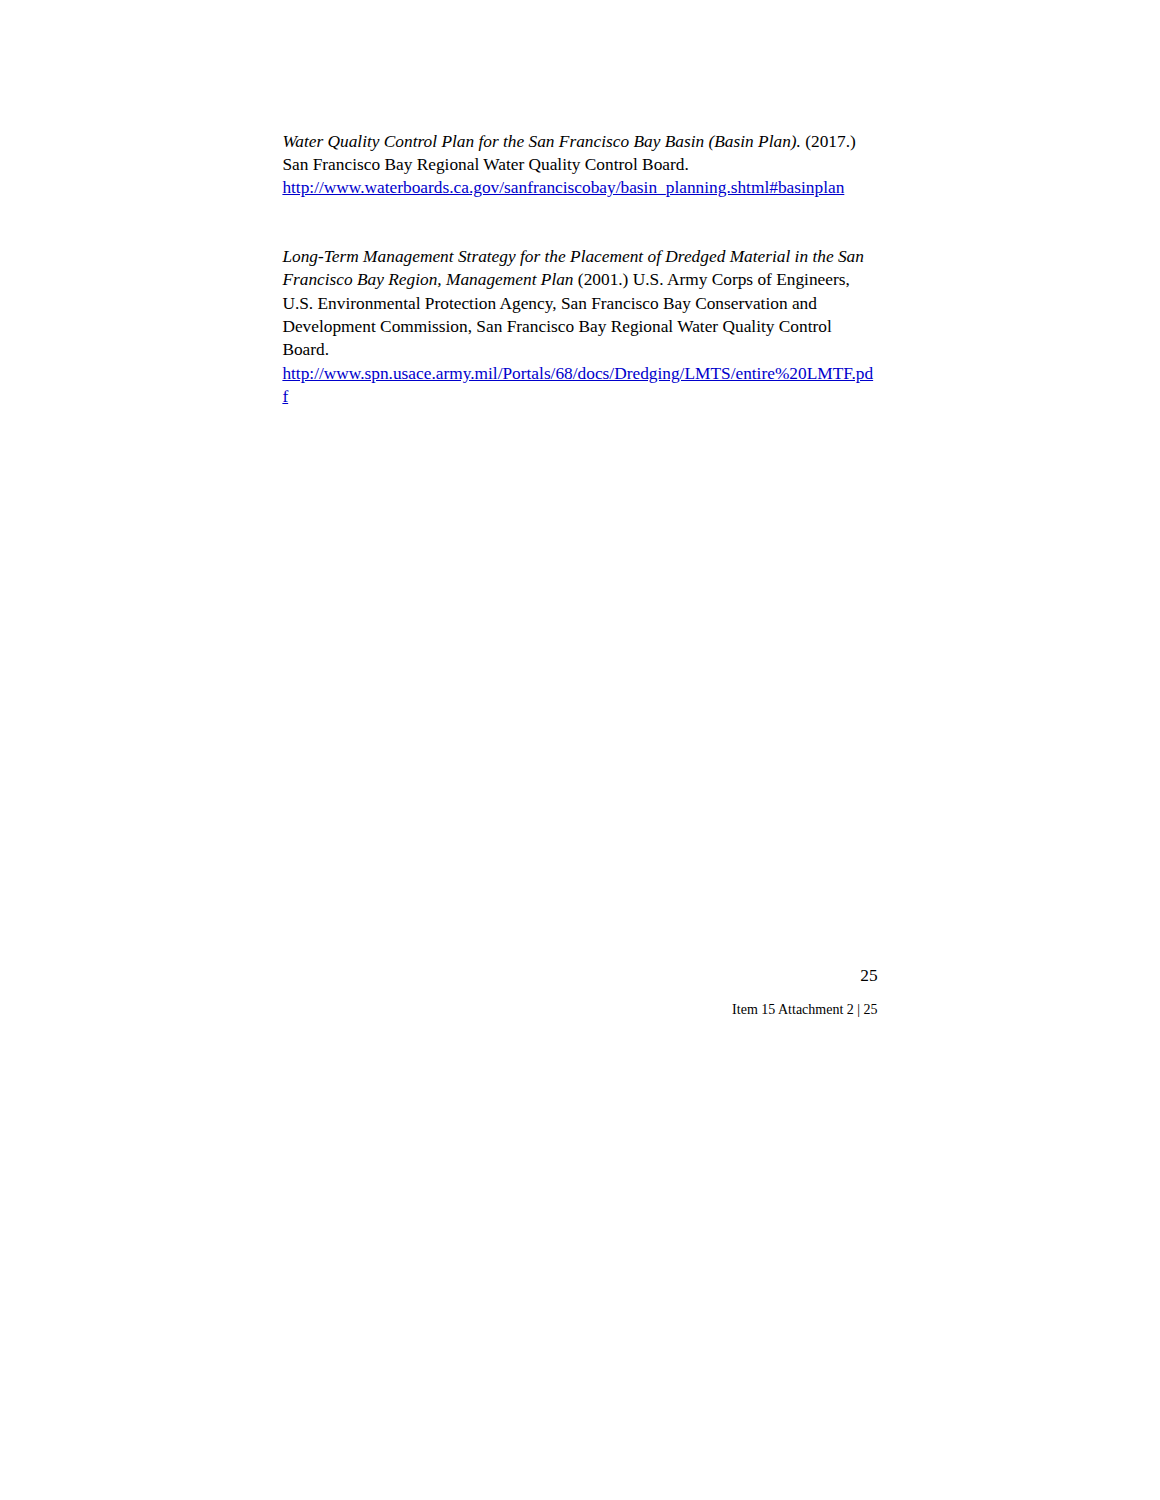Water Quality Control Plan for the San Francisco Bay Basin (Basin Plan). (2017.) San Francisco Bay Regional Water Quality Control Board.
http://www.waterboards.ca.gov/sanfranciscobay/basin_planning.shtml#basinplan
Long-Term Management Strategy for the Placement of Dredged Material in the San Francisco Bay Region, Management Plan (2001.) U.S. Army Corps of Engineers, U.S. Environmental Protection Agency, San Francisco Bay Conservation and Development Commission, San Francisco Bay Regional Water Quality Control Board.
http://www.spn.usace.army.mil/Portals/68/docs/Dredging/LMTS/entire%20LMTF.pdf
25
Item 15 Attachment 2 | 25